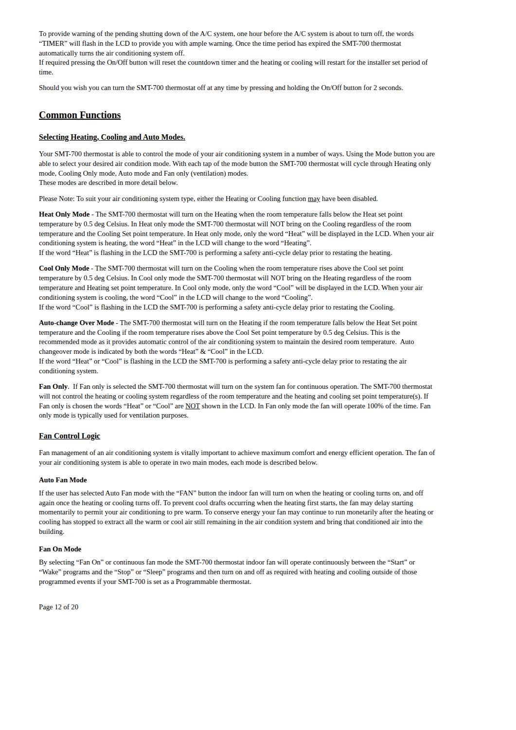To provide warning of the pending shutting down of the A/C system, one hour before the A/C system is about to turn off, the words “TIMER” will flash in the LCD to provide you with ample warning. Once the time period has expired the SMT-700 thermostat automatically turns the air conditioning system off.
If required pressing the On/Off button will reset the countdown timer and the heating or cooling will restart for the installer set period of time.
Should you wish you can turn the SMT-700 thermostat off at any time by pressing and holding the On/Off button for 2 seconds.
Common Functions
Selecting Heating, Cooling and Auto Modes.
Your SMT-700 thermostat is able to control the mode of your air conditioning system in a number of ways. Using the Mode button you are able to select your desired air condition mode. With each tap of the mode button the SMT-700 thermostat will cycle through Heating only mode, Cooling Only mode, Auto mode and Fan only (ventilation) modes.
These modes are described in more detail below.
Please Note: To suit your air conditioning system type, either the Heating or Cooling function may have been disabled.
Heat Only Mode - The SMT-700 thermostat will turn on the Heating when the room temperature falls below the Heat set point temperature by 0.5 deg Celsius. In Heat only mode the SMT-700 thermostat will NOT bring on the Cooling regardless of the room temperature and the Cooling Set point temperature. In Heat only mode, only the word “Heat” will be displayed in the LCD. When your air conditioning system is heating, the word “Heat” in the LCD will change to the word “Heating”.
If the word “Heat” is flashing in the LCD the SMT-700 is performing a safety anti-cycle delay prior to restating the heating.
Cool Only Mode - The SMT-700 thermostat will turn on the Cooling when the room temperature rises above the Cool set point temperature by 0.5 deg Celsius. In Cool only mode the SMT-700 thermostat will NOT bring on the Heating regardless of the room temperature and Heating set point temperature. In Cool only mode, only the word “Cool” will be displayed in the LCD. When your air conditioning system is cooling, the word “Cool” in the LCD will change to the word “Cooling”.
If the word “Cool” is flashing in the LCD the SMT-700 is performing a safety anti-cycle delay prior to restating the Cooling.
Auto-change Over Mode - The SMT-700 thermostat will turn on the Heating if the room temperature falls below the Heat Set point temperature and the Cooling if the room temperature rises above the Cool Set point temperature by 0.5 deg Celsius. This is the recommended mode as it provides automatic control of the air conditioning system to maintain the desired room temperature. Auto changeover mode is indicated by both the words “Heat” & “Cool” in the LCD.
If the word “Heat” or “Cool” is flashing in the LCD the SMT-700 is performing a safety anti-cycle delay prior to restating the air conditioning system.
Fan Only. If Fan only is selected the SMT-700 thermostat will turn on the system fan for continuous operation. The SMT-700 thermostat will not control the heating or cooling system regardless of the room temperature and the heating and cooling set point temperature(s). If Fan only is chosen the words “Heat” or “Cool” are NOT shown in the LCD. In Fan only mode the fan will operate 100% of the time. Fan only mode is typically used for ventilation purposes.
Fan Control Logic
Fan management of an air conditioning system is vitally important to achieve maximum comfort and energy efficient operation. The fan of your air conditioning system is able to operate in two main modes, each mode is described below.
Auto Fan Mode
If the user has selected Auto Fan mode with the “FAN” button the indoor fan will turn on when the heating or cooling turns on, and off again once the heating or cooling turns off. To prevent cool drafts occurring when the heating first starts, the fan may delay starting momentarily to permit your air conditioning to pre warm. To conserve energy your fan may continue to run monetarily after the heating or cooling has stopped to extract all the warm or cool air still remaining in the air condition system and bring that conditioned air into the building.
Fan On Mode
By selecting “Fan On” or continuous fan mode the SMT-700 thermostat indoor fan will operate continuously between the “Start” or “Wake” programs and the “Stop” or “Sleep” programs and then turn on and off as required with heating and cooling outside of those programmed events if your SMT-700 is set as a Programmable thermostat.
Page 12 of 20